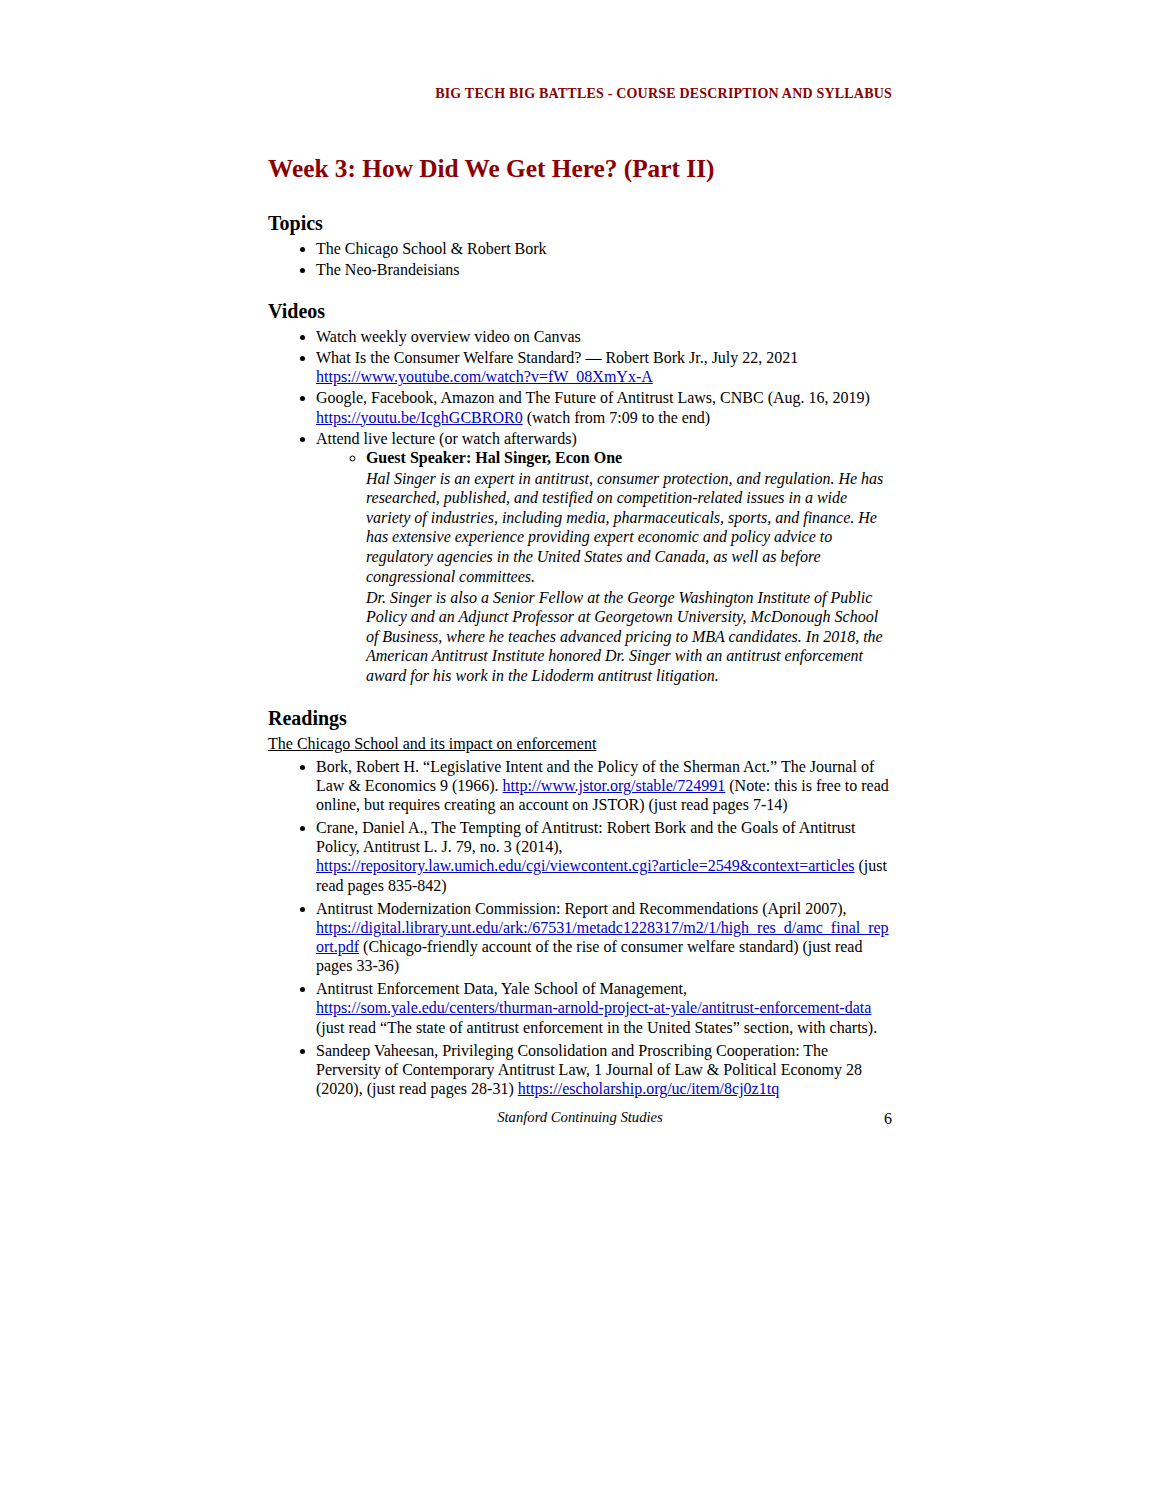BIG TECH BIG BATTLES - COURSE DESCRIPTION AND SYLLABUS
Week 3: How Did We Get Here? (Part II)
Topics
The Chicago School & Robert Bork
The Neo-Brandeisians
Videos
Watch weekly overview video on Canvas
What Is the Consumer Welfare Standard? — Robert Bork Jr., July 22, 2021
https://www.youtube.com/watch?v=fW_08XmYx-A
Google, Facebook, Amazon and The Future of Antitrust Laws, CNBC (Aug. 16, 2019)
https://youtu.be/IcghGCBROR0 (watch from 7:09 to the end)
Attend live lecture (or watch afterwards)
Guest Speaker: Hal Singer, Econ One Hal Singer is an expert in antitrust, consumer protection, and regulation. He has researched, published, and testified on competition-related issues in a wide variety of industries, including media, pharmaceuticals, sports, and finance. He has extensive experience providing expert economic and policy advice to regulatory agencies in the United States and Canada, as well as before congressional committees. Dr. Singer is also a Senior Fellow at the George Washington Institute of Public Policy and an Adjunct Professor at Georgetown University, McDonough School of Business, where he teaches advanced pricing to MBA candidates. In 2018, the American Antitrust Institute honored Dr. Singer with an antitrust enforcement award for his work in the Lidoderm antitrust litigation.
Readings
The Chicago School and its impact on enforcement
Bork, Robert H. “Legislative Intent and the Policy of the Sherman Act.” The Journal of Law & Economics 9 (1966). http://www.jstor.org/stable/724991 (Note: this is free to read online, but requires creating an account on JSTOR) (just read pages 7-14)
Crane, Daniel A., The Tempting of Antitrust: Robert Bork and the Goals of Antitrust Policy, Antitrust L. J. 79, no. 3 (2014),
https://repository.law.umich.edu/cgi/viewcontent.cgi?article=2549&context=articles (just read pages 835-842)
Antitrust Modernization Commission: Report and Recommendations (April 2007),
https://digital.library.unt.edu/ark:/67531/metadc1228317/m2/1/high_res_d/amc_final_report.pdf (Chicago-friendly account of the rise of consumer welfare standard) (just read pages 33-36)
Antitrust Enforcement Data, Yale School of Management,
https://som.yale.edu/centers/thurman-arnold-project-at-yale/antitrust-enforcement-data (just read “The state of antitrust enforcement in the United States” section, with charts).
Sandeep Vaheesan, Privileging Consolidation and Proscribing Cooperation: The Perversity of Contemporary Antitrust Law, 1 Journal of Law & Political Economy 28 (2020), (just read pages 28-31) https://escholarship.org/uc/item/8cj0z1tq
Stanford Continuing Studies 6